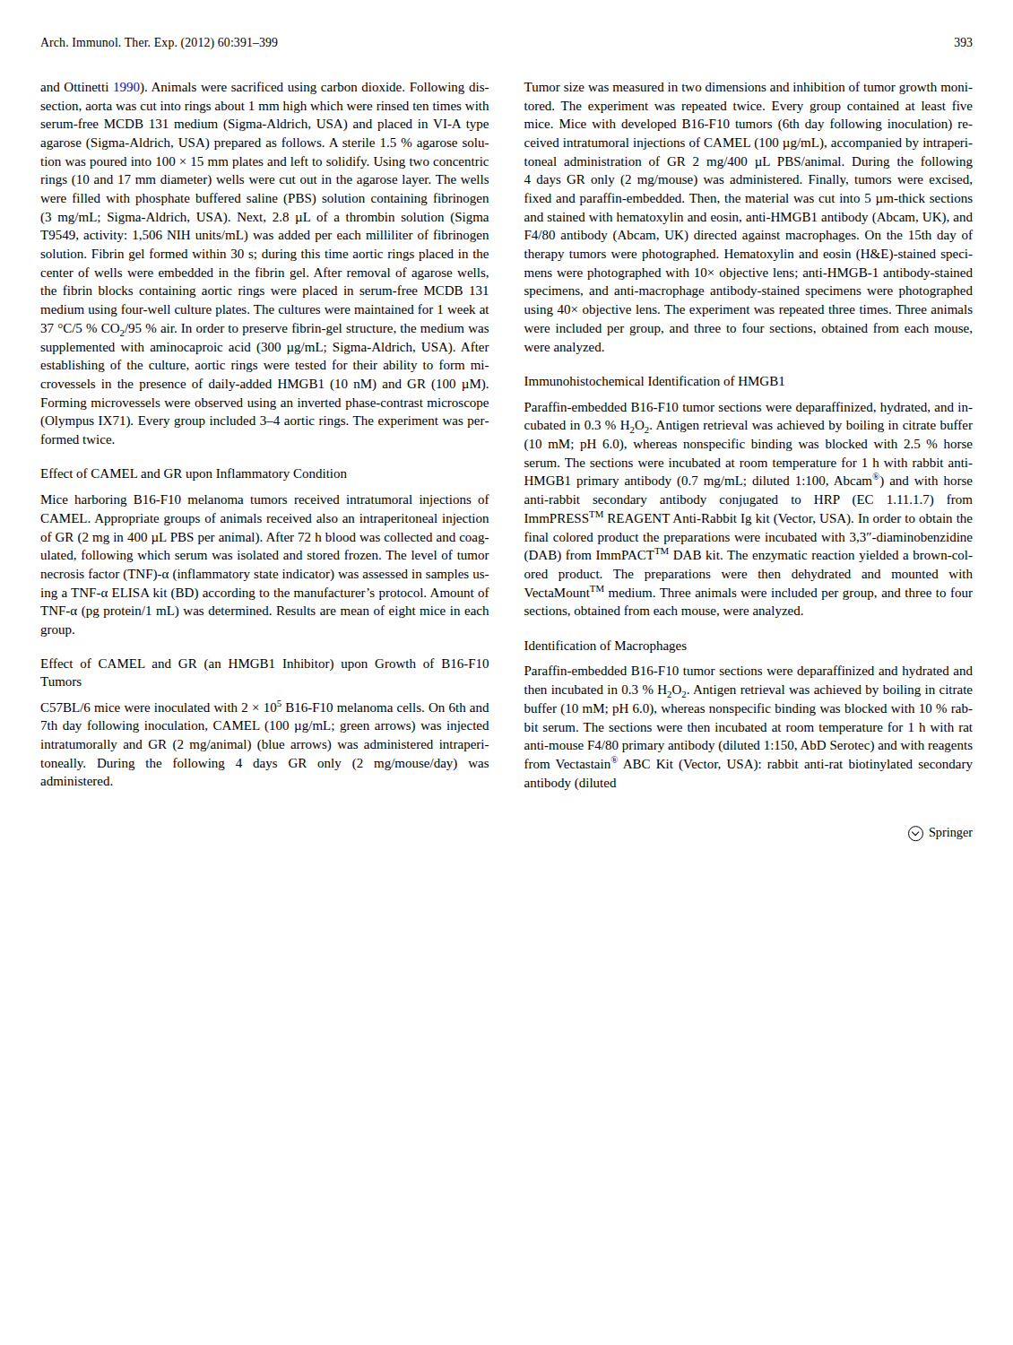Arch. Immunol. Ther. Exp. (2012) 60:391–399 393
and Ottinetti 1990). Animals were sacrificed using carbon dioxide. Following dissection, aorta was cut into rings about 1 mm high which were rinsed ten times with serum-free MCDB 131 medium (Sigma-Aldrich, USA) and placed in VI-A type agarose (Sigma-Aldrich, USA) prepared as follows. A sterile 1.5 % agarose solution was poured into 100 × 15 mm plates and left to solidify. Using two concentric rings (10 and 17 mm diameter) wells were cut out in the agarose layer. The wells were filled with phosphate buffered saline (PBS) solution containing fibrinogen (3 mg/mL; Sigma-Aldrich, USA). Next, 2.8 µL of a thrombin solution (Sigma T9549, activity: 1,506 NIH units/mL) was added per each milliliter of fibrinogen solution. Fibrin gel formed within 30 s; during this time aortic rings placed in the center of wells were embedded in the fibrin gel. After removal of agarose wells, the fibrin blocks containing aortic rings were placed in serum-free MCDB 131 medium using four-well culture plates. The cultures were maintained for 1 week at 37 °C/5 % CO2/95 % air. In order to preserve fibrin-gel structure, the medium was supplemented with aminocaproic acid (300 µg/mL; Sigma-Aldrich, USA). After establishing of the culture, aortic rings were tested for their ability to form microvessels in the presence of daily-added HMGB1 (10 nM) and GR (100 µM). Forming microvessels were observed using an inverted phase-contrast microscope (Olympus IX71). Every group included 3–4 aortic rings. The experiment was performed twice.
Effect of CAMEL and GR upon Inflammatory Condition
Mice harboring B16-F10 melanoma tumors received intratumoral injections of CAMEL. Appropriate groups of animals received also an intraperitoneal injection of GR (2 mg in 400 µL PBS per animal). After 72 h blood was collected and coagulated, following which serum was isolated and stored frozen. The level of tumor necrosis factor (TNF)-α (inflammatory state indicator) was assessed in samples using a TNF-α ELISA kit (BD) according to the manufacturer’s protocol. Amount of TNF-α (pg protein/1 mL) was determined. Results are mean of eight mice in each group.
Effect of CAMEL and GR (an HMGB1 Inhibitor) upon Growth of B16-F10 Tumors
C57BL/6 mice were inoculated with 2 × 105 B16-F10 melanoma cells. On 6th and 7th day following inoculation, CAMEL (100 µg/mL; green arrows) was injected intratumorally and GR (2 mg/animal) (blue arrows) was administered intraperitoneally. During the following 4 days GR only (2 mg/mouse/day) was administered.
Tumor size was measured in two dimensions and inhibition of tumor growth monitored. The experiment was repeated twice. Every group contained at least five mice. Mice with developed B16-F10 tumors (6th day following inoculation) received intratumoral injections of CAMEL (100 µg/mL), accompanied by intraperitoneal administration of GR 2 mg/400 µL PBS/animal. During the following 4 days GR only (2 mg/mouse) was administered. Finally, tumors were excised, fixed and paraffin-embedded. Then, the material was cut into 5 µm-thick sections and stained with hematoxylin and eosin, anti-HMGB1 antibody (Abcam, UK), and F4/80 antibody (Abcam, UK) directed against macrophages. On the 15th day of therapy tumors were photographed. Hematoxylin and eosin (H&E)-stained specimens were photographed with 10× objective lens; anti-HMGB-1 antibody-stained specimens, and anti-macrophage antibody-stained specimens were photographed using 40× objective lens. The experiment was repeated three times. Three animals were included per group, and three to four sections, obtained from each mouse, were analyzed.
Immunohistochemical Identification of HMGB1
Paraffin-embedded B16-F10 tumor sections were deparaffinized, hydrated, and incubated in 0.3 % H2O2. Antigen retrieval was achieved by boiling in citrate buffer (10 mM; pH 6.0), whereas nonspecific binding was blocked with 2.5 % horse serum. The sections were incubated at room temperature for 1 h with rabbit anti-HMGB1 primary antibody (0.7 mg/mL; diluted 1:100, Abcam®) and with horse anti-rabbit secondary antibody conjugated to HRP (EC 1.11.1.7) from ImmPRESSTM REAGENT Anti-Rabbit Ig kit (Vector, USA). In order to obtain the final colored product the preparations were incubated with 3,3″-diaminobenzidine (DAB) from ImmPACTTM DAB kit. The enzymatic reaction yielded a brown-colored product. The preparations were then dehydrated and mounted with VectaMountTM medium. Three animals were included per group, and three to four sections, obtained from each mouse, were analyzed.
Identification of Macrophages
Paraffin-embedded B16-F10 tumor sections were deparaffinized and hydrated and then incubated in 0.3 % H2O2. Antigen retrieval was achieved by boiling in citrate buffer (10 mM; pH 6.0), whereas nonspecific binding was blocked with 10 % rabbit serum. The sections were then incubated at room temperature for 1 h with rat anti-mouse F4/80 primary antibody (diluted 1:150, AbD Serotec) and with reagents from Vectastain® ABC Kit (Vector, USA): rabbit anti-rat biotinylated secondary antibody (diluted
Springer